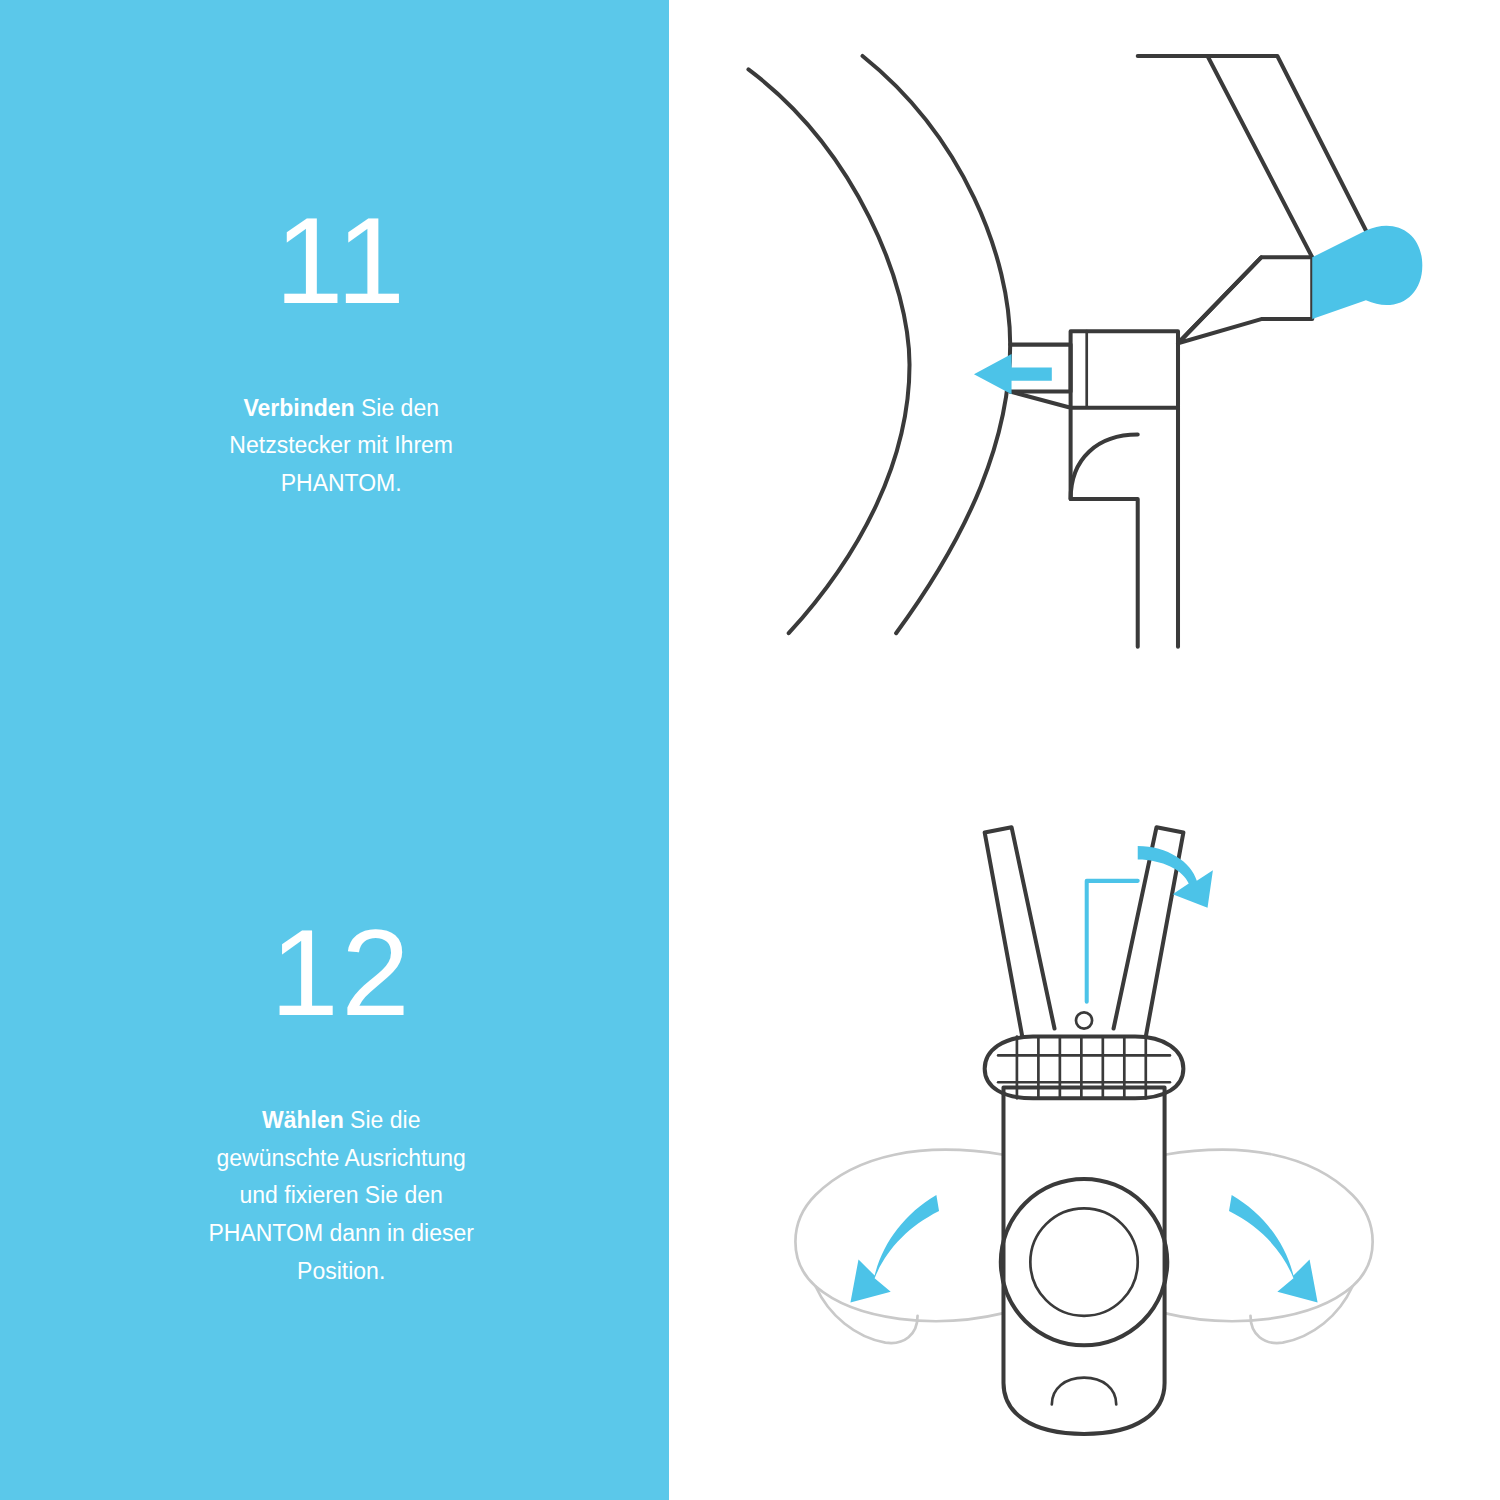11
Verbinden Sie den Netzstecker mit Ihrem PHANTOM.
12
Wählen Sie die gewünschte Ausrichtung und fixieren Sie den PHANTOM dann in dieser Position.